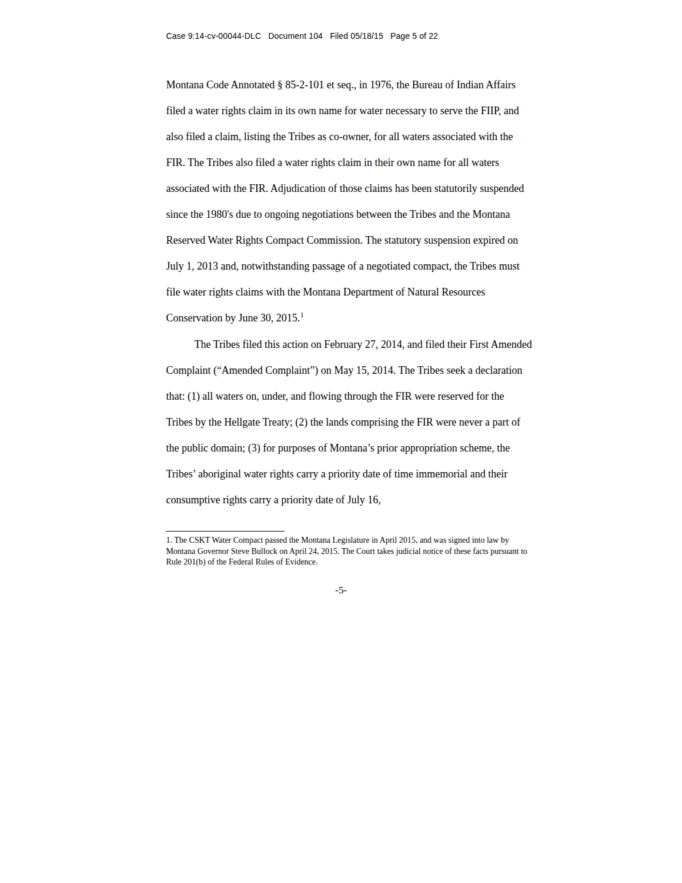Case 9:14-cv-00044-DLC Document 104 Filed 05/18/15 Page 5 of 22
Montana Code Annotated § 85-2-101 et seq., in 1976, the Bureau of Indian Affairs filed a water rights claim in its own name for water necessary to serve the FIIP, and also filed a claim, listing the Tribes as co-owner, for all waters associated with the FIR. The Tribes also filed a water rights claim in their own name for all waters associated with the FIR. Adjudication of those claims has been statutorily suspended since the 1980's due to ongoing negotiations between the Tribes and the Montana Reserved Water Rights Compact Commission. The statutory suspension expired on July 1, 2013 and, notwithstanding passage of a negotiated compact, the Tribes must file water rights claims with the Montana Department of Natural Resources Conservation by June 30, 2015.1
The Tribes filed this action on February 27, 2014, and filed their First Amended Complaint (“Amended Complaint”) on May 15, 2014. The Tribes seek a declaration that: (1) all waters on, under, and flowing through the FIR were reserved for the Tribes by the Hellgate Treaty; (2) the lands comprising the FIR were never a part of the public domain; (3) for purposes of Montana’s prior appropriation scheme, the Tribes’ aboriginal water rights carry a priority date of time immemorial and their consumptive rights carry a priority date of July 16,
1. The CSKT Water Compact passed the Montana Legislature in April 2015, and was signed into law by Montana Governor Steve Bullock on April 24, 2015. The Court takes judicial notice of these facts pursuant to Rule 201(b) of the Federal Rules of Evidence.
-5-